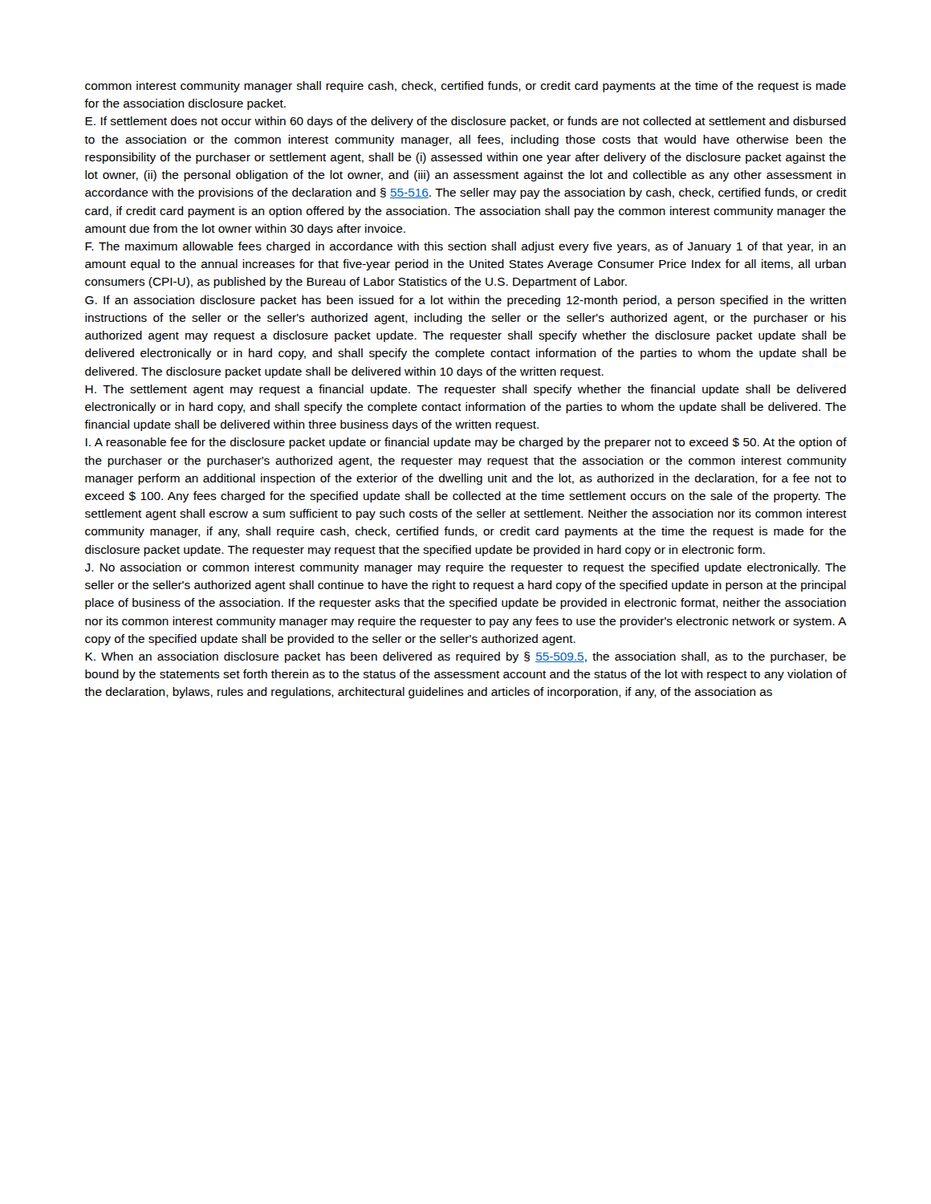common interest community manager shall require cash, check, certified funds, or credit card payments at the time of the request is made for the association disclosure packet.
E. If settlement does not occur within 60 days of the delivery of the disclosure packet, or funds are not collected at settlement and disbursed to the association or the common interest community manager, all fees, including those costs that would have otherwise been the responsibility of the purchaser or settlement agent, shall be (i) assessed within one year after delivery of the disclosure packet against the lot owner, (ii) the personal obligation of the lot owner, and (iii) an assessment against the lot and collectible as any other assessment in accordance with the provisions of the declaration and § 55-516. The seller may pay the association by cash, check, certified funds, or credit card, if credit card payment is an option offered by the association. The association shall pay the common interest community manager the amount due from the lot owner within 30 days after invoice.
F. The maximum allowable fees charged in accordance with this section shall adjust every five years, as of January 1 of that year, in an amount equal to the annual increases for that five-year period in the United States Average Consumer Price Index for all items, all urban consumers (CPI-U), as published by the Bureau of Labor Statistics of the U.S. Department of Labor.
G. If an association disclosure packet has been issued for a lot within the preceding 12-month period, a person specified in the written instructions of the seller or the seller's authorized agent, including the seller or the seller's authorized agent, or the purchaser or his authorized agent may request a disclosure packet update. The requester shall specify whether the disclosure packet update shall be delivered electronically or in hard copy, and shall specify the complete contact information of the parties to whom the update shall be delivered. The disclosure packet update shall be delivered within 10 days of the written request.
H. The settlement agent may request a financial update. The requester shall specify whether the financial update shall be delivered electronically or in hard copy, and shall specify the complete contact information of the parties to whom the update shall be delivered. The financial update shall be delivered within three business days of the written request.
I. A reasonable fee for the disclosure packet update or financial update may be charged by the preparer not to exceed $ 50. At the option of the purchaser or the purchaser's authorized agent, the requester may request that the association or the common interest community manager perform an additional inspection of the exterior of the dwelling unit and the lot, as authorized in the declaration, for a fee not to exceed $ 100. Any fees charged for the specified update shall be collected at the time settlement occurs on the sale of the property. The settlement agent shall escrow a sum sufficient to pay such costs of the seller at settlement. Neither the association nor its common interest community manager, if any, shall require cash, check, certified funds, or credit card payments at the time the request is made for the disclosure packet update. The requester may request that the specified update be provided in hard copy or in electronic form.
J. No association or common interest community manager may require the requester to request the specified update electronically. The seller or the seller's authorized agent shall continue to have the right to request a hard copy of the specified update in person at the principal place of business of the association. If the requester asks that the specified update be provided in electronic format, neither the association nor its common interest community manager may require the requester to pay any fees to use the provider's electronic network or system. A copy of the specified update shall be provided to the seller or the seller's authorized agent.
K. When an association disclosure packet has been delivered as required by § 55-509.5, the association shall, as to the purchaser, be bound by the statements set forth therein as to the status of the assessment account and the status of the lot with respect to any violation of the declaration, bylaws, rules and regulations, architectural guidelines and articles of incorporation, if any, of the association as